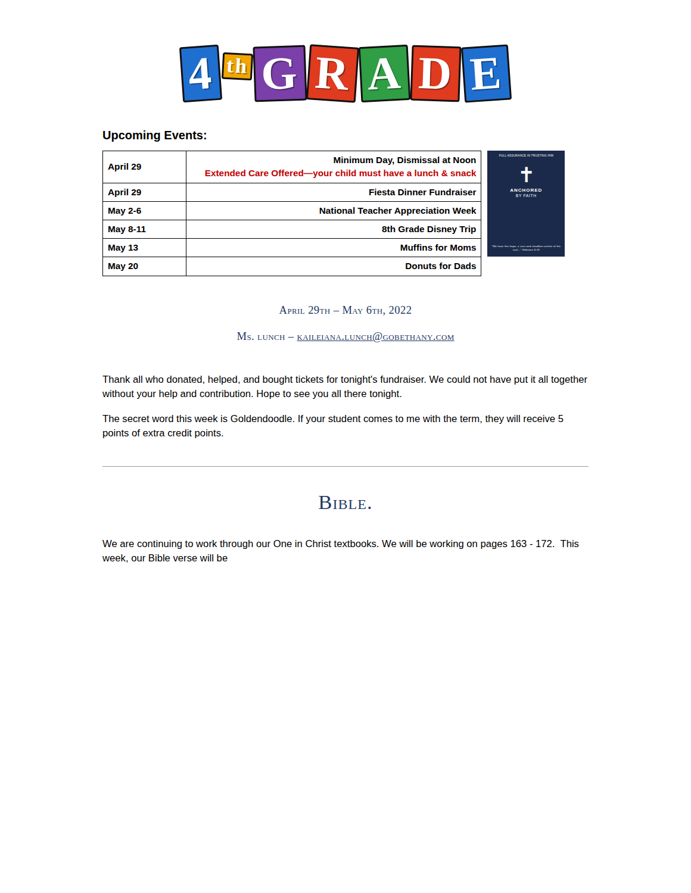4 th GRADE
Upcoming Events:
| April 29 | Minimum Day, Dismissal at Noon Extended Care Offered—your child must have a lunch & snack |
| April 29 | Fiesta Dinner Fundraiser |
| May 2-6 | National Teacher Appreciation Week |
| May 8-11 | 8th Grade Disney Trip |
| May 13 | Muffins for Moms |
| May 20 | Donuts for Dads |
FULL ASSURANCE IN TRUSTING HIM
✝
ANCHORED
BY FAITH
“We have this hope, a sure and steadfast anchor of the soul…” Hebrews 6:19
April 29th – May 6th, 2022
Ms. lunch – kaileiana.lunch@gobethany.com
Thank all who donated, helped, and bought tickets for tonight's fundraiser. We could not have put it all together without your help and contribution. Hope to see you all there tonight.
The secret word this week is Goldendoodle. If your student comes to me with the term, they will receive 5 points of extra credit points.
Bible.
We are continuing to work through our One in Christ textbooks. We will be working on pages 163 - 172. This week, our Bible verse will be